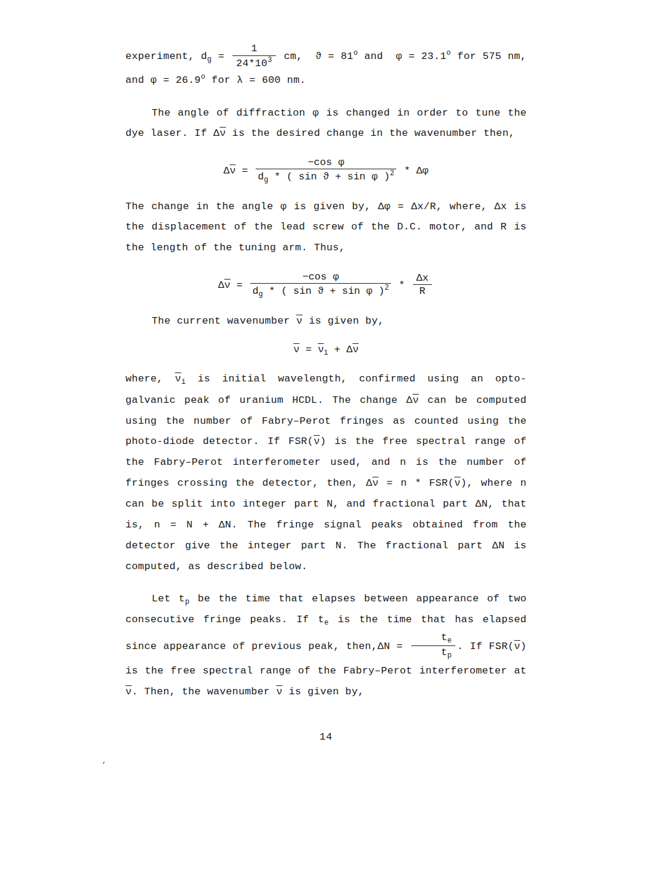experiment, dg = 124*103 cm, ϑ = 81o and φ = 23.1o for 575 nm, and φ = 26.9o for λ = 600 nm.
The angle of diffraction φ is changed in order to tune the dye laser. If Δν is the desired change in the wavenumber then,
Δν = −cos φ dg * ( sin ϑ + sin φ )2 * Δφ
The change in the angle φ is given by, Δφ = Δx/R, where, Δx is the displacement of the lead screw of the D.C. motor, and R is the length of the tuning arm. Thus,
Δν = −cos φ dg * ( sin ϑ + sin φ )2 * Δx R
The current wavenumber ν is given by,
ν = νi + Δν
where, νi is initial wavelength, confirmed using an opto-galvanic peak of uranium HCDL. The change Δν can be computed using the number of Fabry–Perot fringes as counted using the photo-diode detector. If FSR(ν) is the free spectral range of the Fabry–Perot interferometer used, and n is the number of fringes crossing the detector, then, Δν = n * FSR(ν), where n can be split into integer part N, and fractional part ΔN, that is, n = N + ΔN. The fringe signal peaks obtained from the detector give the integer part N. The fractional part ΔN is computed, as described below.
Let tp be the time that elapses between appearance of two consecutive fringe peaks. If te is the time that has elapsed since appearance of previous peak, then,ΔN = te tp . If FSR(ν) is the free spectral range of the Fabry–Perot interferometer at ν. Then, the wavenumber ν is given by,
14
,